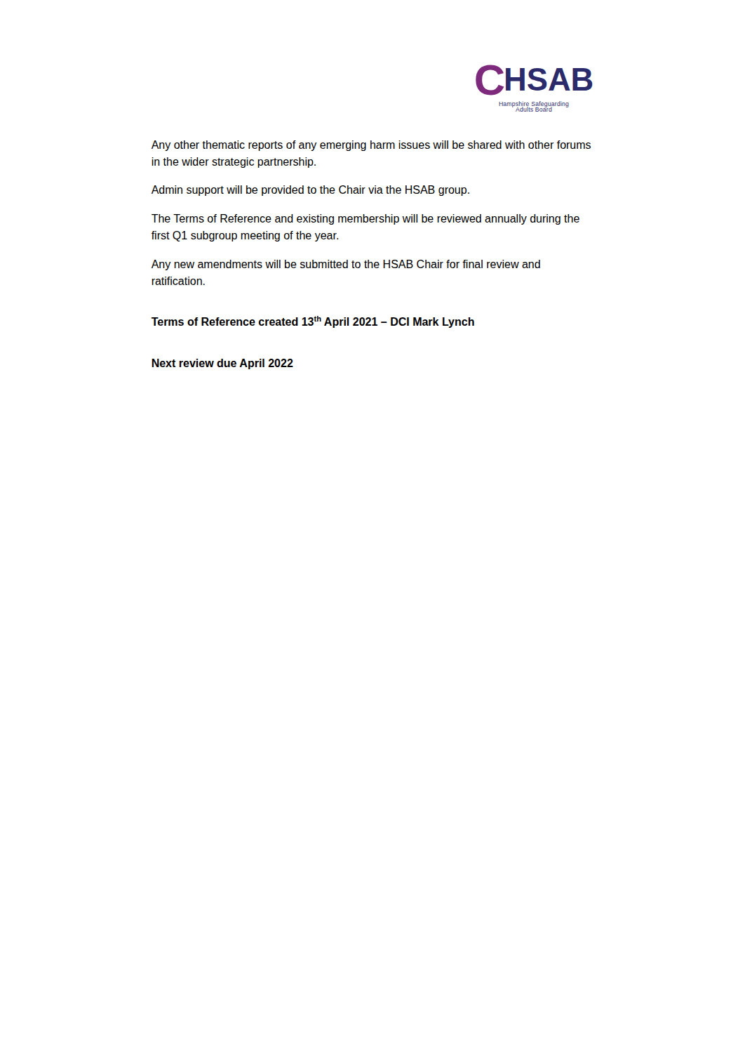CHSAB
Hampshire Safeguarding
Adults Board
Any other thematic reports of any emerging harm issues will be shared with other forums in the wider strategic partnership.
Admin support will be provided to the Chair via the HSAB group.
The Terms of Reference and existing membership will be reviewed annually during the first Q1 subgroup meeting of the year.
Any new amendments will be submitted to the HSAB Chair for final review and ratification.
Terms of Reference created 13th April 2021 – DCI Mark Lynch
Next review due April 2022